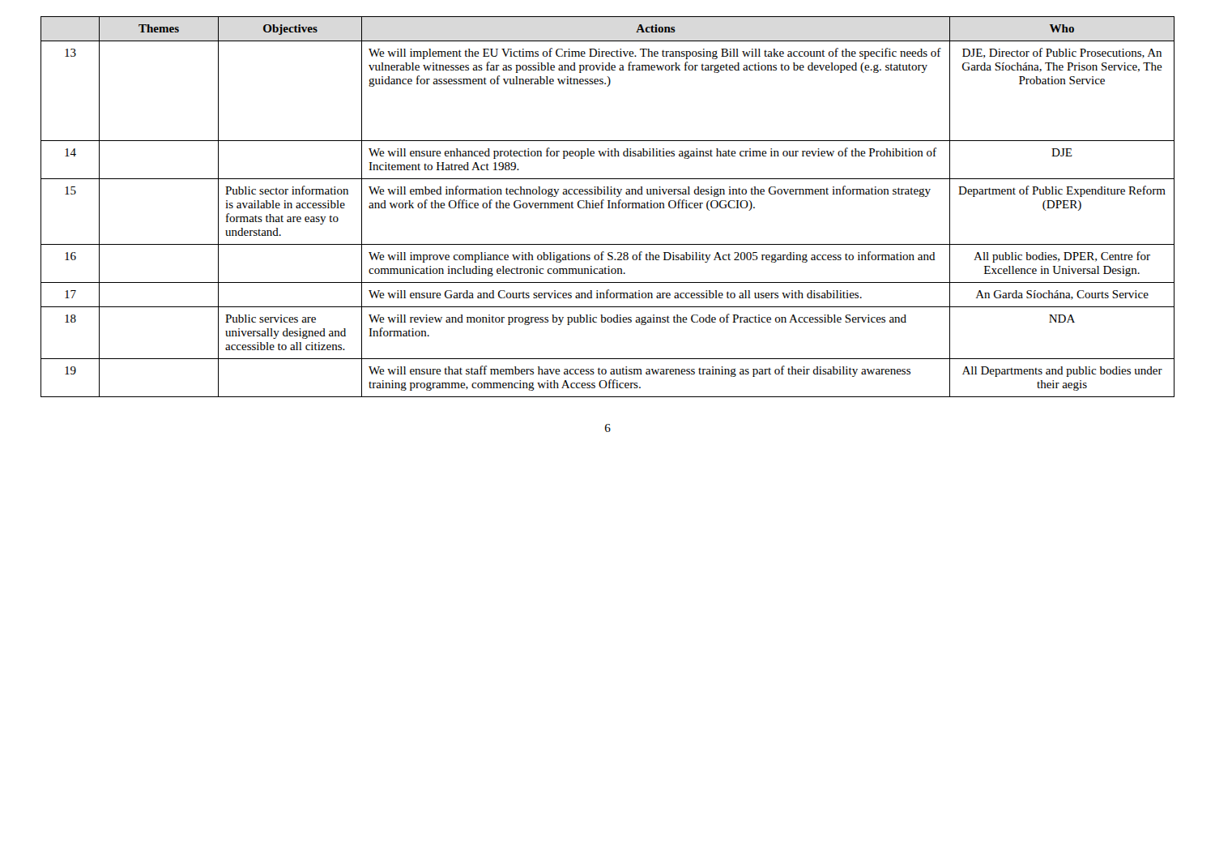| | Themes | Objectives | Actions | Who |
| --- | --- | --- | --- | --- |
| 13 | | | We will implement the EU Victims of Crime Directive. The transposing Bill will take account of the specific needs of vulnerable witnesses as far as possible and provide a framework for targeted actions to be developed (e.g. statutory guidance for assessment of vulnerable witnesses.) | DJE, Director of Public Prosecutions, An Garda Síochána, The Prison Service, The Probation Service |
| 14 | | | We will ensure enhanced protection for people with disabilities against hate crime in our review of the Prohibition of Incitement to Hatred Act 1989. | DJE |
| 15 | | Public sector information is available in accessible formats that are easy to understand. | We will embed information technology accessibility and universal design into the Government information strategy and work of the Office of the Government Chief Information Officer (OGCIO). | Department of Public Expenditure Reform (DPER) |
| 16 | | | We will improve compliance with obligations of S.28 of the Disability Act 2005 regarding access to information and communication including electronic communication. | All public bodies, DPER, Centre for Excellence in Universal Design. |
| 17 | | | We will ensure Garda and Courts services and information are accessible to all users with disabilities. | An Garda Síochána, Courts Service |
| 18 | | Public services are universally designed and accessible to all citizens. | We will review and monitor progress by public bodies against the Code of Practice on Accessible Services and Information. | NDA |
| 19 | | | We will ensure that staff members have access to autism awareness training as part of their disability awareness training programme, commencing with Access Officers. | All Departments and public bodies under their aegis |
6